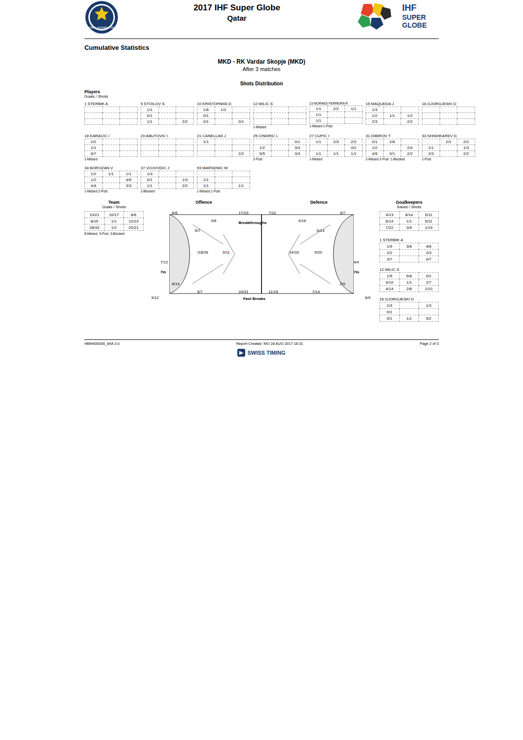INTERNATIONAL HANDBALL FEDERATION
2017 IHF Super Globe
Qatar
IHF SUPER GLOBE
Cumulative Statistics
MKD - RK Vardar Skopje (MKD)
After 3 matches
Shots Distribution
Players
Goals / Shots
1 STERBIK A
5 STOILOV S
| 1/1 | | |
| 0/1 | | |
| 1/1 | | 2/2 |
10 KRISTOPANS D
| 1/6 | 1/2 | |
| 0/1 | | |
| 0/1 | | 0/1 |
12 MILIC S
1-Missed
13 MORAES FERREIRA R
| 1/1 | 2/2 | 1/1 |
| 1/1 | | |
| 1/1 | | |
1-Missed 1-Post
15 MAQUEDA J
| 1/3 | | |
| 1/2 | 1/1 | 1/2 |
| 2/3 | | 2/2 |
16 GJORGJESKI D
18 KARACIC I
| 2/2 | | |
| 1/1 | | |
| 6/7 | | |
1-Missed
20 ABUTOVIC I
21 CANELLAS J
| 1/1 | | |
| | | 2/2 |
25 CINDRIC L
| | | 0/1 |
| 1/2 | | 3/4 |
| 5/5 | | 3/3 |
2-Post
27 CUPIC I
| 1/1 | 2/3 | 2/2 |
| | | 0/2 |
| 1/1 | 1/1 | 1/1 |
1-Missed
31 DIBIROV T
| 0/1 | 2/6 | |
| 1/2 | | 2/4 |
| 4/5 | 0/1 | 2/2 |
2-Missed 2-Post 1-Blocked
33 SHISHKAREV D
| | 2/2 | 2/2 |
| 1/1 | | 1/3 |
| 2/3 | | 2/2 |
1-Post
34 BOROZAN V
| 1/2 | 1/1 | 1/1 |
| 1/2 | | 4/5 |
| 4/4 | | 3/3 |
1-Missed 2-Post
37 VOJVODIC J
| 1/3 | | |
| 0/1 | | 1/3 |
| 1/1 | | 2/2 |
2-Blocked
93 MARSENIC M
| 1/1 | | |
| 1/1 | | 1/1 |
1-Missed 1-Post
Team
Goals / Shots
| 10/21 | 10/17 | 6/6 |
| 8/15 | 1/1 | 12/23 |
| 28/33 | 1/2 | 20/21 |
8-Missed 9-Post 3-Blocked
Offence Defence
6/8 0/6 5/7 /18/28 3/11 7/12 7m 8/14 5/7 3/12 17/23 7/12 Breakthroughs 24/31 11/15 Fast Breaks 3/7 4/16 6/13 14/33 9/20 4/4 7m 2/9 7/14 6/9
Goalkeepers
Saves / Shots
| 4/13 | 8/14 | 5/11 |
| 6/14 | 1/1 | 5/11 |
| 7/22 | 3/9 | 1/19 |
1 STERBIK A
| 1/5 | 3/6 | 4/6 |
| 2/2 | | 2/3 |
| 3/7 | | 0/7 |
12 MILIC S
| 1/5 | 5/8 | 0/1 |
| 4/10 | 1/1 | 2/7 |
| 4/14 | 2/8 | 1/10 |
16 GJORGJESKI D
| 2/3 | | 1/3 |
| 0/1 | | |
| 0/1 | 1/1 | 0/2 |
HBM400006_84A 3.0
Report Created MO 28 AUG 2017 18:31
Page 2 of 3
▶SWISS TIMING